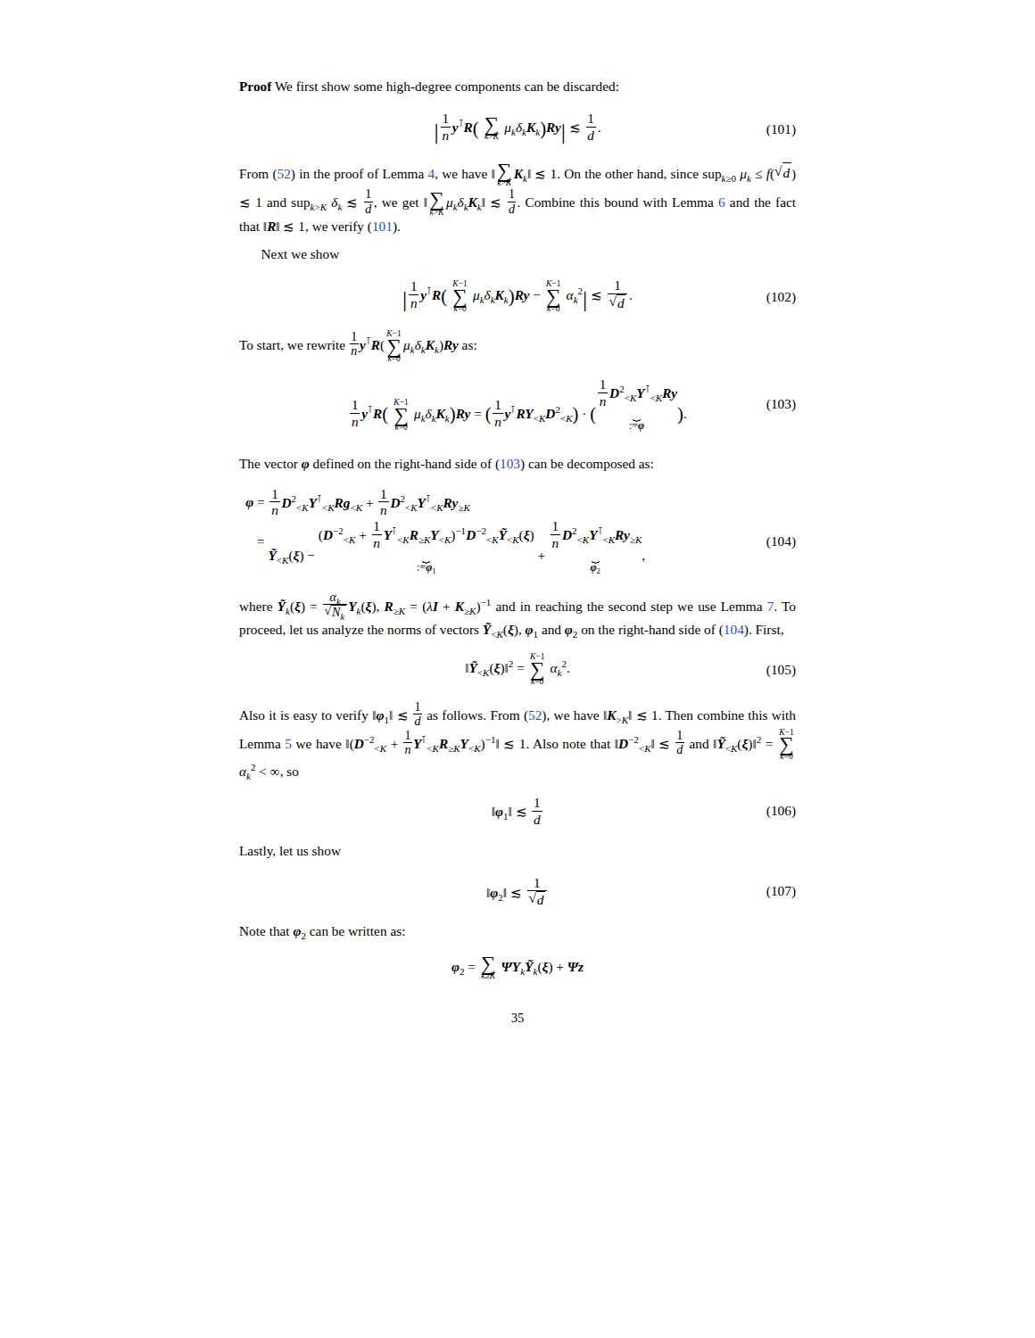Proof We first show some high-degree components can be discarded:
|1 n y⊺R( ∑k>K μkδkKk) Ry| ≲ 1 d.
(101)
From (52) in the proof of Lemma 4, we have ‖∑k>K Kk‖ ≲ 1. On the other hand, since supk≥0 μk ≤ f(d) ≲ 1 and supk>K δk ≲ 1 d, we get ‖∑k>K μkδkKk‖ ≲ 1 d. Combine this bound with Lemma 6 and the fact that ‖R‖ ≲ 1, we verify (101).
Next we show
|1 n y⊺R( K−1∑k=0 μkδkKk) Ry − K−1∑k=0 αk2| ≲ 1 d.
(102)
To start, we rewrite 1 n y⊺R(K−1∑k=0 μkδkKk)Ry as:
1 n y⊺R( K−1∑k=0 μkδkKk) Ry = (1 n y⊺RY<KD2<K) · (1 n D2<KY⊺<KRy⏟:=φ).
(103)
The vector φ defined on the right-hand side of (103) can be decomposed as:
φ =
1 n D2<KY⊺<KRg<K + 1 n D2<KY⊺<KRy≥K
=
Ỹ<K(ξ) − (D−2<K + 1 n Y⊺<KR≥KY<K)−1D−2<KỸ<K(ξ)⏟:=φ1 + 1 n D2<KY⊺<KRy≥K⏟φ2,
(104)
where Ỹk(ξ) = αk Nk Yk(ξ), R≥K = (λI + K≥K)−1 and in reaching the second step we use Lemma 7. To proceed, let us analyze the norms of vectors Ỹ<K(ξ), φ1 and φ2 on the right-hand side of (104). First,
‖Ỹ<K(ξ)‖2 = K−1∑k=0 αk2.
(105)
Also it is easy to verify ‖φ1‖ ≲ 1 d as follows. From (52), we have ‖K>K‖ ≲ 1. Then combine this with Lemma 5 we have ‖(D−2<K + 1 n Y⊺<KR≥KY<K)−1‖ ≲ 1. Also note that ‖D−2<K‖ ≲ 1 d and ‖Ỹ<K(ξ)‖2 = K−1∑k=0 αk2 < ∞, so
‖φ1‖ ≲ 1 d
(106)
Lastly, let us show
‖φ2‖ ≲ 1 d
(107)
Note that φ2 can be written as:
φ2 = ∑k≥K ΨYkỸk(ξ) + Ψz
35